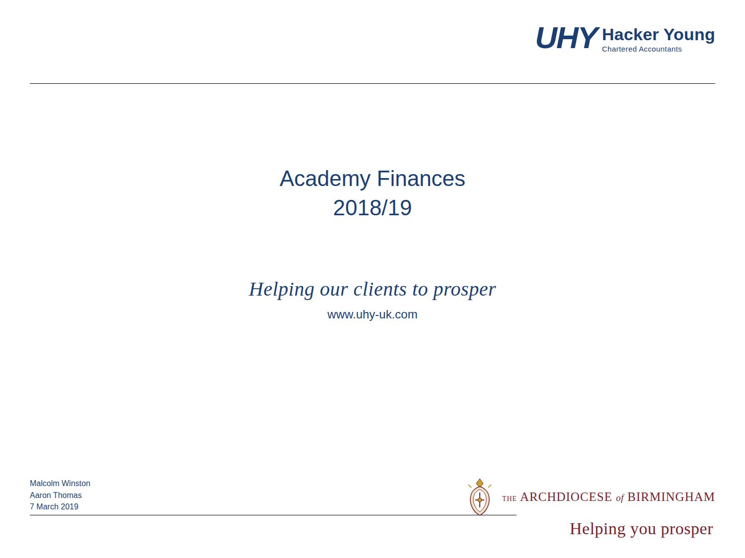UHY
Hacker Young
Chartered Accountants
Academy Finances
2018/19
Helping our clients to prosper
www.uhy-uk.com
Malcolm Winston
Aaron Thomas
7 March 2019
THE ARCHDIOCESE of BIRMINGHAM
Helping you prosper